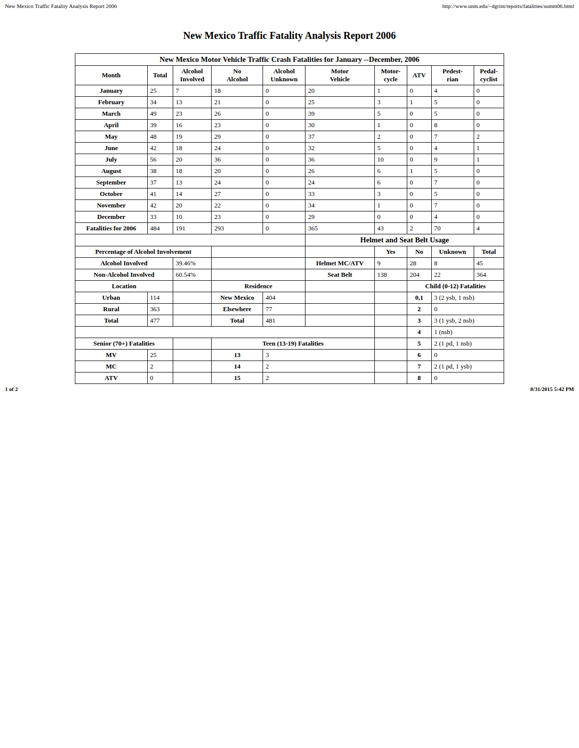New Mexico Traffic Fatality Analysis Report 2006 http://www.unm.edu/~dgrint/reports/fatalities/summ06.html
New Mexico Traffic Fatality Analysis Report 2006
| New Mexico Motor Vehicle Traffic Crash Fatalities for January --December, 2006 |
| Month | Total | Alcohol Involved | No Alcohol | Alcohol Unknown | Motor Vehicle | Motor- cycle | ATV | Pedest- rian | Pedal- cyclist |
| January | 25 | 7 | 18 | 0 | 20 | 1 | 0 | 4 | 0 |
| February | 34 | 13 | 21 | 0 | 25 | 3 | 1 | 5 | 0 |
| March | 49 | 23 | 26 | 0 | 39 | 5 | 0 | 5 | 0 |
| April | 39 | 16 | 23 | 0 | 30 | 1 | 0 | 8 | 0 |
| May | 48 | 19 | 29 | 0 | 37 | 2 | 0 | 7 | 2 |
| June | 42 | 18 | 24 | 0 | 32 | 5 | 0 | 4 | 1 |
| July | 56 | 20 | 36 | 0 | 36 | 10 | 0 | 9 | 1 |
| August | 38 | 18 | 20 | 0 | 26 | 6 | 1 | 5 | 0 |
| September | 37 | 13 | 24 | 0 | 24 | 6 | 0 | 7 | 0 |
| October | 41 | 14 | 27 | 0 | 33 | 3 | 0 | 5 | 0 |
| November | 42 | 20 | 22 | 0 | 34 | 1 | 0 | 7 | 0 |
| December | 33 | 10 | 23 | 0 | 29 | 0 | 0 | 4 | 0 |
| Fatalities for 2006 | 484 | 191 | 293 | 0 | 365 | 43 | 2 | 70 | 4 |
| | Helmet and Seat Belt Usage |
| Percentage of Alcohol Involvement | | | Yes | No | Unknown | Total |
| Alcohol Involved | 39.46% | | Helmet MC/ATV | 9 | 28 | 8 | 45 |
| Non-Alcohol Involved | 60.54% | | Seat Belt | 138 | 204 | 22 | 364 |
| Location | | Residence | | | Child (0-12) Fatalities |
| Urban | 114 | | New Mexico | 404 | | | 0,1 | 3 (2 ysb, 1 nsb) |
| Rural | 363 | | Elsewhere | 77 | | | 2 | 0 |
| Total | 477 | | Total | 481 | | | 3 | 3 (1 ysb, 2 nsb) |
| | | 4 | 1 (nsb) |
| Senior (70+) Fatalities | | Teen (13-19) Fatalities | | 5 | 2 (1 pd, 1 nsb) |
| MV | 25 | | 13 | 3 | | 6 | 0 |
| MC | 2 | | 14 | 2 | | 7 | 2 (1 pd, 1 ysb) |
| ATV | 0 | | 15 | 2 | | 8 | 0 |
1 of 2 8/31/2015 5:42 PM